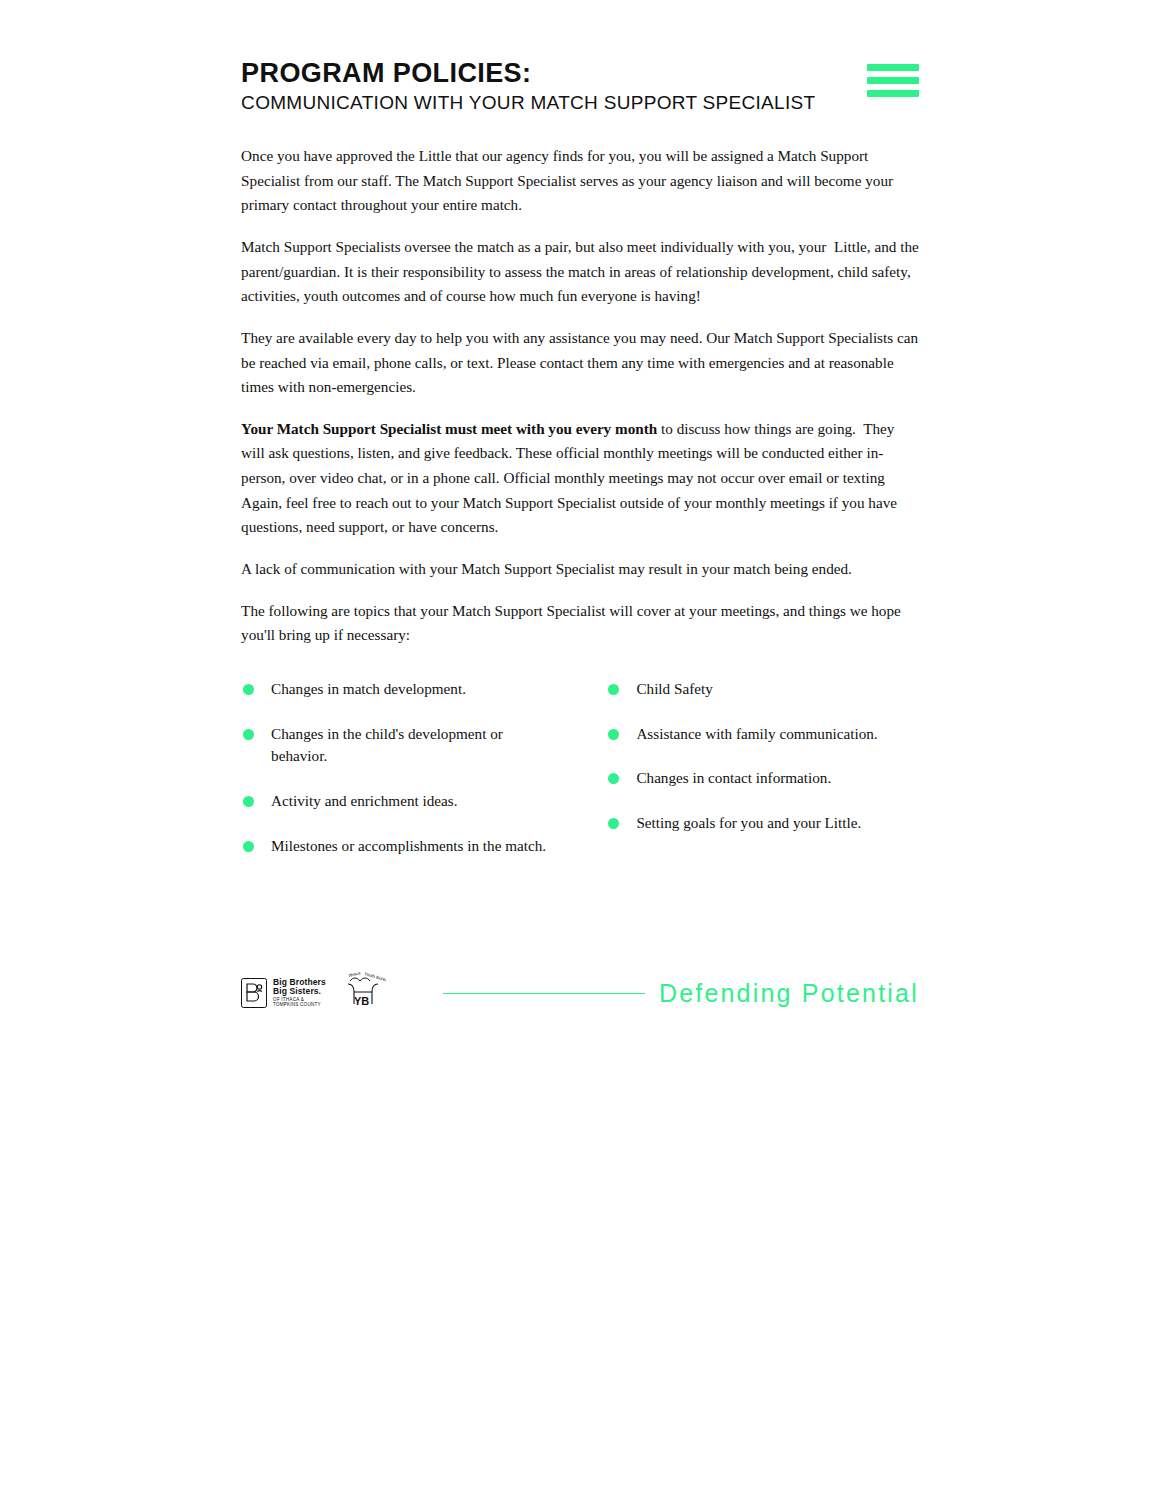Program Policies:
Communication With Your Match Support Specialist
Once you have approved the Little that our agency finds for you, you will be assigned a Match Support Specialist from our staff. The Match Support Specialist serves as your agency liaison and will become your primary contact throughout your entire match.
Match Support Specialists oversee the match as a pair, but also meet individually with you, your Little, and the parent/guardian. It is their responsibility to assess the match in areas of relationship development, child safety, activities, youth outcomes and of course how much fun everyone is having!
They are available every day to help you with any assistance you may need. Our Match Support Specialists can be reached via email, phone calls, or text. Please contact them any time with emergencies and at reasonable times with non-emergencies.
Your Match Support Specialist must meet with you every month to discuss how things are going. They will ask questions, listen, and give feedback. These official monthly meetings will be conducted either in-person, over video chat, or in a phone call. Official monthly meetings may not occur over email or texting Again, feel free to reach out to your Match Support Specialist outside of your monthly meetings if you have questions, need support, or have concerns.
A lack of communication with your Match Support Specialist may result in your match being ended.
The following are topics that your Match Support Specialist will cover at your meetings, and things we hope you'll bring up if necessary:
Changes in match development.
Changes in the child's development or behavior.
Activity and enrichment ideas.
Milestones or accomplishments in the match.
Child Safety
Assistance with family communication.
Changes in contact information.
Setting goals for you and your Little.
Big Brothers Big Sisters. OF ITHACA & TOMPKINS COUNTY
Ithaca Youth Bureau YB
Defending Potential